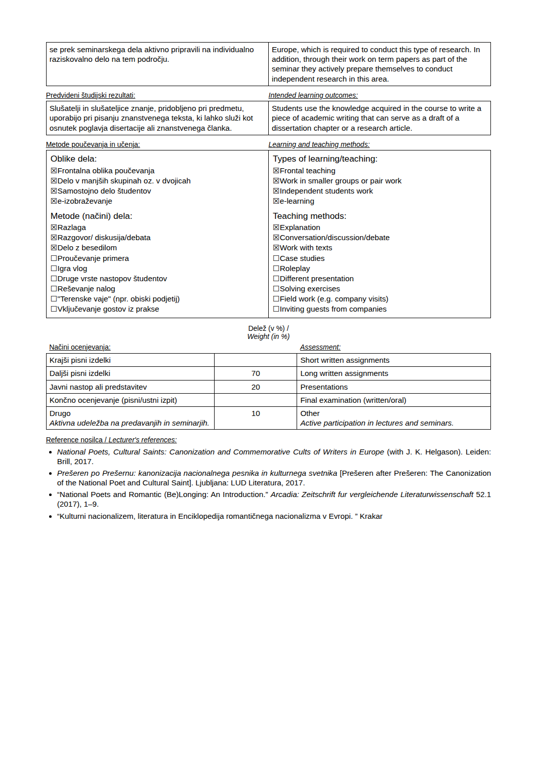| se prek seminarskega dela aktivno pripravili na individualno raziskovalno delo na tem področju. | Europe, which is required to conduct this type of research. In addition, through their work on term papers as part of the seminar they actively prepare themselves to conduct independent research in this area. |
| Predvideni študijski rezultati: | Intended learning outcomes: |
| Slušatelji in slušateljice znanje, pridobljeno pri predmetu, uporabijo pri pisanju znanstvenega teksta, ki lahko služi kot osnutek poglavja disertacije ali znanstvenega članka. | Students use the knowledge acquired in the course to write a piece of academic writing that can serve as a draft of a dissertation chapter or a research article. |
| Metode poučevanja in učenja: | Learning and teaching methods: |
| Oblike dela: ☒ Frontalna oblika poučevanja ☒ Delo v manjših skupinah oz. v dvojicah ☒ Samostojno delo študentov ☒ e-izobraževanje Metode (načini) dela: ☒ Razlaga ☒ Razgovor/ diskusija/debata ☒ Delo z besedilom ☐ Proučevanje primera ☐ Igra vlog ☐ Druge vrste nastopov študentov ☐ Reševanje nalog ☐ "Terenske vaje" (npr. obiski podjetij) ☐ Vključevanje gostov iz prakse | Types of learning/teaching: ☒ Frontal teaching ☒ Work in smaller groups or pair work ☒ Independent students work ☒ e-learning Teaching methods: ☒ Explanation ☒ Conversation/discussion/debate ☒ Work with texts ☐ Case studies ☐ Roleplay ☐ Different presentation ☐ Solving exercises ☐ Field work (e.g. company visits) ☐ Inviting guests from companies |
Delež (v %) /
Weight (in %)
| Načini ocenjevanja: | | Assessment: |
| Krajši pisni izdelki | | Short written assignments |
| Daljši pisni izdelki | 70 | Long written assignments |
| Javni nastop ali predstavitev | 20 | Presentations |
| Končno ocenjevanje (pisni/ustni izpit) | | Final examination (written/oral) |
| Drugo Aktivna udeležba na predavanjih in seminarjih. | 10 | Other Active participation in lectures and seminars. |
Reference nosilca / Lecturer's references:
National Poets, Cultural Saints: Canonization and Commemorative Cults of Writers in Europe (with J. K. Helgason). Leiden: Brill, 2017.
Prešeren po Prešernu: kanonizacija nacionalnega pesnika in kulturnega svetnika [Prešeren after Prešeren: The Canonization of the National Poet and Cultural Saint]. Ljubljana: LUD Literatura, 2017.
“National Poets and Romantic (Be)Longing: An Introduction.” Arcadia: Zeitschrift fur vergleichende Literaturwissenschaft 52.1 (2017), 1–9.
“Kulturni nacionalizem, literatura in Enciklopedija romantičnega nacionalizma v Evropi. ” Krakar